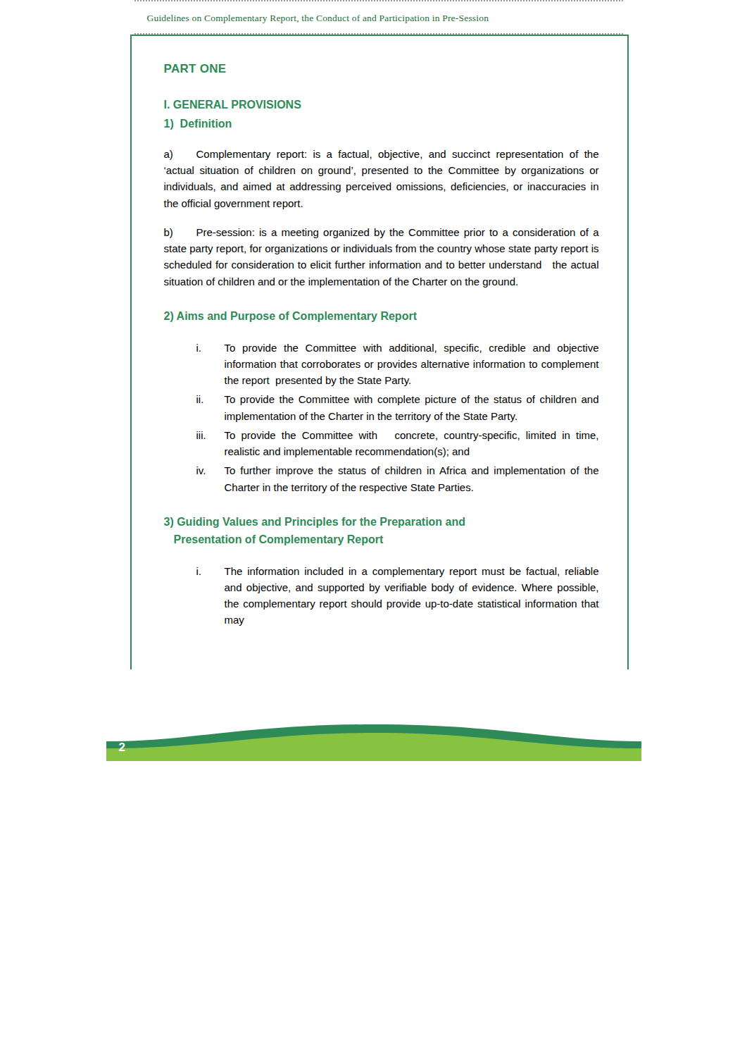Guidelines on Complementary Report, the Conduct of and Participation in Pre-Session
PART ONE
I. GENERAL PROVISIONS
1) Definition
a) Complementary report: is a factual, objective, and succinct representation of the ‘actual situation of children on ground’, presented to the Committee by organizations or individuals, and aimed at addressing perceived omissions, deficiencies, or inaccuracies in the official government report.
b) Pre-session: is a meeting organized by the Committee prior to a consideration of a state party report, for organizations or individuals from the country whose state party report is scheduled for consideration to elicit further information and to better understand the actual situation of children and or the implementation of the Charter on the ground.
2) Aims and Purpose of Complementary Report
i. To provide the Committee with additional, specific, credible and objective information that corroborates or provides alternative information to complement the report presented by the State Party.
ii. To provide the Committee with complete picture of the status of children and implementation of the Charter in the territory of the State Party.
iii. To provide the Committee with concrete, country-specific, limited in time, realistic and implementable recommendation(s); and
iv. To further improve the status of children in Africa and implementation of the Charter in the territory of the respective State Parties.
3) Guiding Values and Principles for the Preparation and Presentation of Complementary Report
i. The information included in a complementary report must be factual, reliable and objective, and supported by verifiable body of evidence. Where possible, the complementary report should provide up-to-date statistical information that may
2